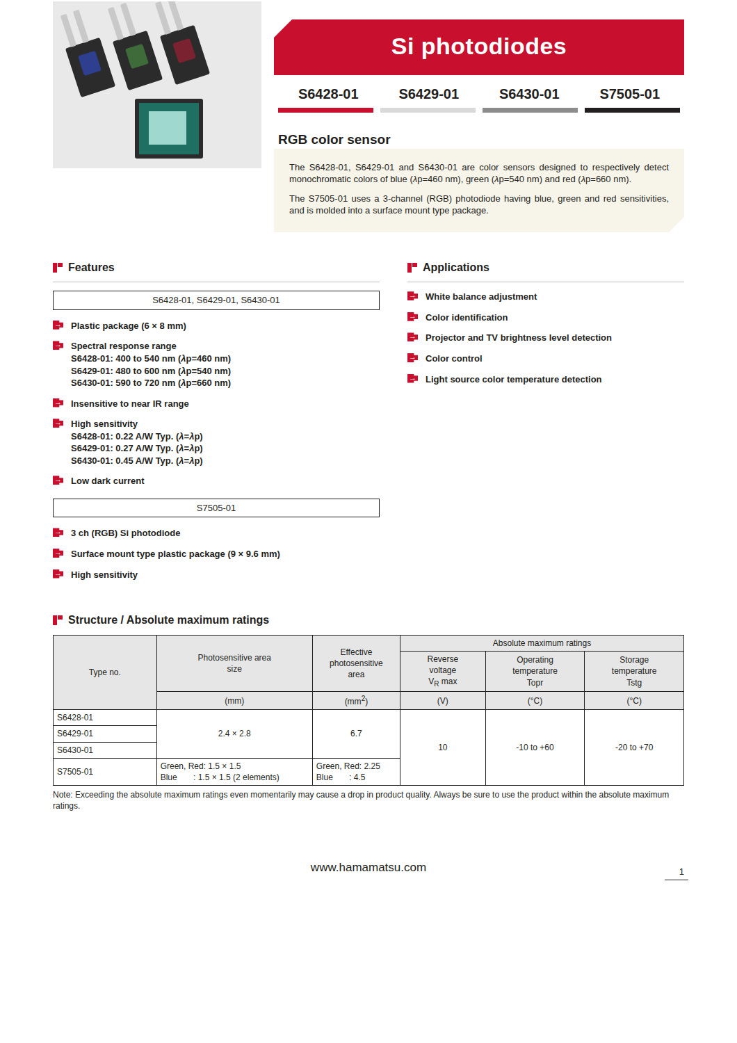HAMAMATSU
PHOTON IS OUR BUSINESS
Si photodiodes
S6428-01 S6429-01 S6430-01 S7505-01
RGB color sensor
The S6428-01, S6429-01 and S6430-01 are color sensors designed to respectively detect monochromatic colors of blue (λp=460 nm), green (λp=540 nm) and red (λp=660 nm).
The S7505-01 uses a 3-channel (RGB) photodiode having blue, green and red sensitivities, and is molded into a surface mount type package.
Features
S6428-01, S6429-01, S6430-01
Plastic package (6 × 8 mm)
Spectral response range S6428-01: 400 to 540 nm (λp=460 nm) S6429-01: 480 to 600 nm (λp=540 nm) S6430-01: 590 to 720 nm (λp=660 nm)
Insensitive to near IR range
High sensitivity S6428-01: 0.22 A/W Typ. (λ=λp) S6429-01: 0.27 A/W Typ. (λ=λp) S6430-01: 0.45 A/W Typ. (λ=λp)
Low dark current
S7505-01
3 ch (RGB) Si photodiode
Surface mount type plastic package (9 × 9.6 mm)
High sensitivity
Applications
White balance adjustment
Color identification
Projector and TV brightness level detection
Color control
Light source color temperature detection
Structure / Absolute maximum ratings
| Type no. | Photosensitive area size | Effective photosensitive area | Absolute maximum ratings |
| --- | --- | --- | --- |
| Reverse voltage V R max | Operating temperature Topr | Storage temperature Tstg |
| (mm) | (mm 2 ) | (V) | (°C) | (°C) |
| S6428-01 | 2.4 × 2.8 | 6.7 | 10 | -10 to +60 | -20 to +70 |
| S6429-01 |
| S6430-01 |
| S7505-01 | Green, Red: 1.5 × 1.5 Blue : 1.5 × 1.5 (2 elements) | Green, Red: 2.25 Blue : 4.5 |
Note: Exceeding the absolute maximum ratings even momentarily may cause a drop in product quality. Always be sure to use the product within the absolute maximum ratings.
www.hamamatsu.com
1